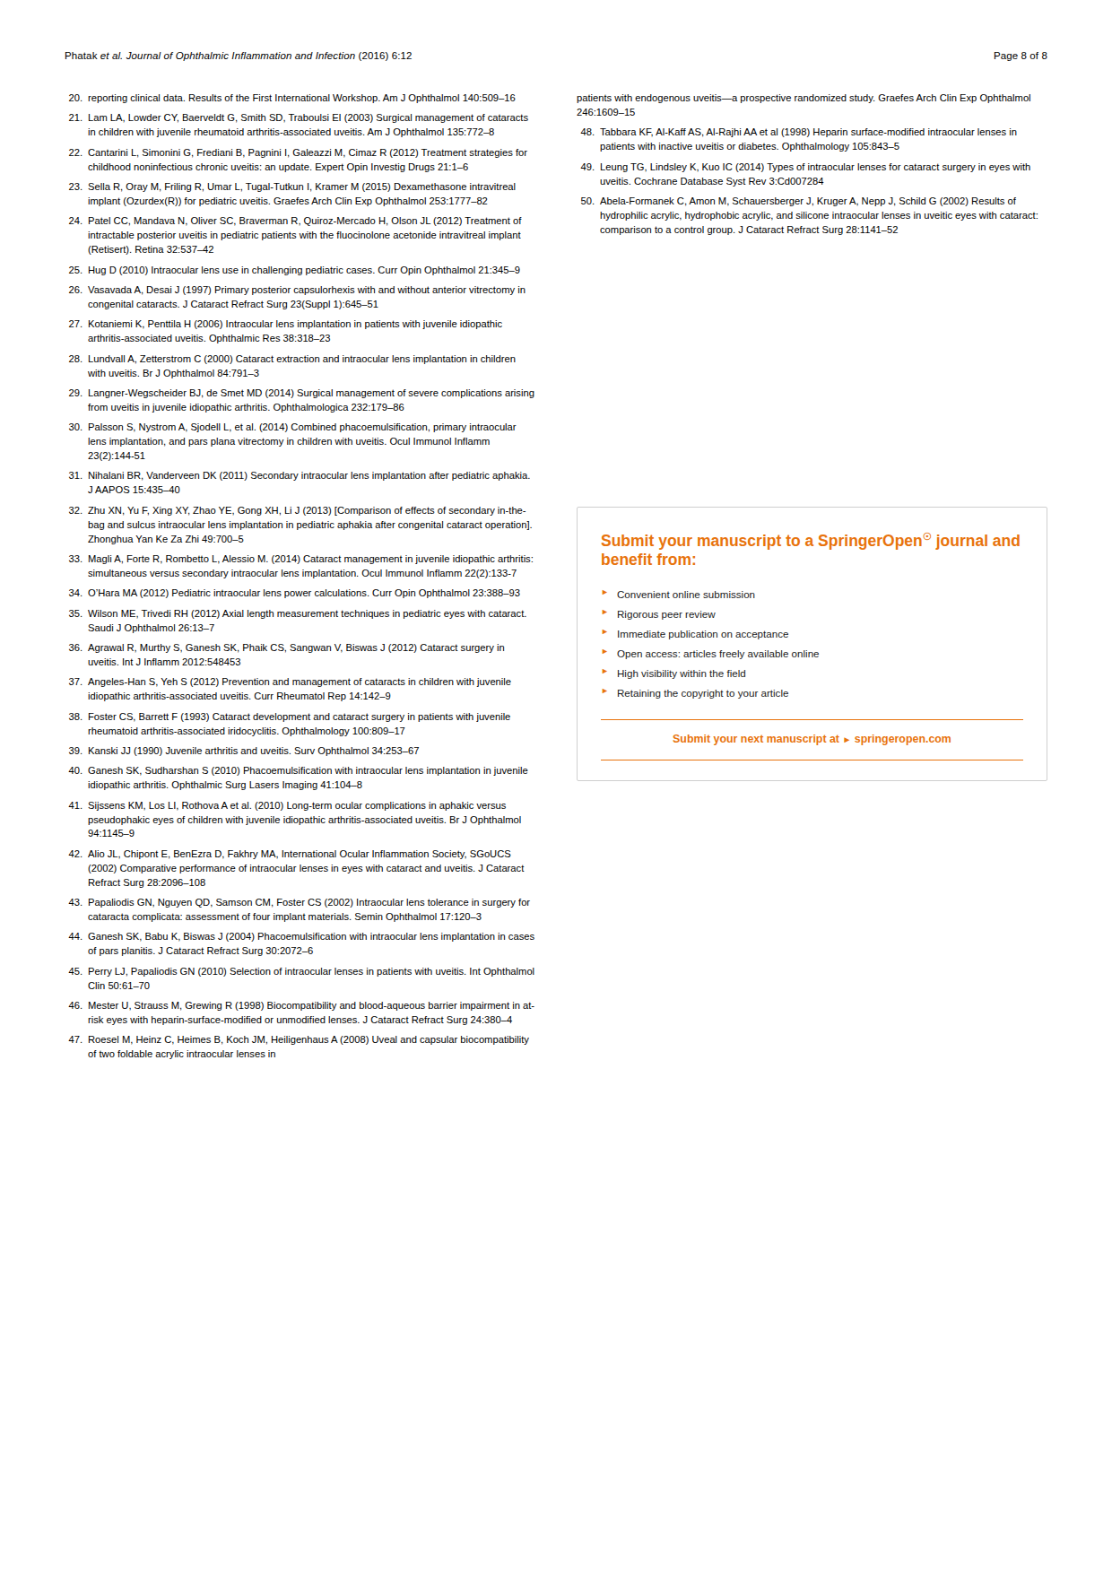Phatak et al. Journal of Ophthalmic Inflammation and Infection (2016) 6:12
Page 8 of 8
20reporting clinical data. Results of the First International Workshop. Am J Ophthalmol 140:509–16
21 Lam LA, Lowder CY, Baerveldt G, Smith SD, Traboulsi EI (2003) Surgical management of cataracts in children with juvenile rheumatoid arthritis-associated uveitis. Am J Ophthalmol 135:772–8
22 Cantarini L, Simonini G, Frediani B, Pagnini I, Galeazzi M, Cimaz R (2012) Treatment strategies for childhood noninfectious chronic uveitis: an update. Expert Opin Investig Drugs 21:1–6
23 Sella R, Oray M, Friling R, Umar L, Tugal-Tutkun I, Kramer M (2015) Dexamethasone intravitreal implant (Ozurdex(R)) for pediatric uveitis. Graefes Arch Clin Exp Ophthalmol 253:1777–82
24 Patel CC, Mandava N, Oliver SC, Braverman R, Quiroz-Mercado H, Olson JL (2012) Treatment of intractable posterior uveitis in pediatric patients with the fluocinolone acetonide intravitreal implant (Retisert). Retina 32:537–42
25 Hug D (2010) Intraocular lens use in challenging pediatric cases. Curr Opin Ophthalmol 21:345–9
26 Vasavada A, Desai J (1997) Primary posterior capsulorhexis with and without anterior vitrectomy in congenital cataracts. J Cataract Refract Surg 23(Suppl 1):645–51
27 Kotaniemi K, Penttila H (2006) Intraocular lens implantation in patients with juvenile idiopathic arthritis-associated uveitis. Ophthalmic Res 38:318–23
28 Lundvall A, Zetterstrom C (2000) Cataract extraction and intraocular lens implantation in children with uveitis. Br J Ophthalmol 84:791–3
29 Langner-Wegscheider BJ, de Smet MD (2014) Surgical management of severe complications arising from uveitis in juvenile idiopathic arthritis. Ophthalmologica 232:179–86
30 Palsson S, Nystrom A, Sjodell L, et al. (2014) Combined phacoemulsification, primary intraocular lens implantation, and pars plana vitrectomy in children with uveitis. Ocul Immunol Inflamm 23(2):144-51
31 Nihalani BR, Vanderveen DK (2011) Secondary intraocular lens implantation after pediatric aphakia. J AAPOS 15:435–40
32 Zhu XN, Yu F, Xing XY, Zhao YE, Gong XH, Li J (2013) [Comparison of effects of secondary in-the-bag and sulcus intraocular lens implantation in pediatric aphakia after congenital cataract operation]. Zhonghua Yan Ke Za Zhi 49:700–5
33 Magli A, Forte R, Rombetto L, Alessio M. (2014) Cataract management in juvenile idiopathic arthritis: simultaneous versus secondary intraocular lens implantation. Ocul Immunol Inflamm 22(2):133-7
34 O’Hara MA (2012) Pediatric intraocular lens power calculations. Curr Opin Ophthalmol 23:388–93
35 Wilson ME, Trivedi RH (2012) Axial length measurement techniques in pediatric eyes with cataract. Saudi J Ophthalmol 26:13–7
36 Agrawal R, Murthy S, Ganesh SK, Phaik CS, Sangwan V, Biswas J (2012) Cataract surgery in uveitis. Int J Inflamm 2012:548453
37 Angeles-Han S, Yeh S (2012) Prevention and management of cataracts in children with juvenile idiopathic arthritis-associated uveitis. Curr Rheumatol Rep 14:142–9
38 Foster CS, Barrett F (1993) Cataract development and cataract surgery in patients with juvenile rheumatoid arthritis-associated iridocyclitis. Ophthalmology 100:809–17
39 Kanski JJ (1990) Juvenile arthritis and uveitis. Surv Ophthalmol 34:253–67
40 Ganesh SK, Sudharshan S (2010) Phacoemulsification with intraocular lens implantation in juvenile idiopathic arthritis. Ophthalmic Surg Lasers Imaging 41:104–8
41 Sijssens KM, Los LI, Rothova A et al. (2010) Long-term ocular complications in aphakic versus pseudophakic eyes of children with juvenile idiopathic arthritis-associated uveitis. Br J Ophthalmol 94:1145–9
42 Alio JL, Chipont E, BenEzra D, Fakhry MA, International Ocular Inflammation Society, SGoUCS (2002) Comparative performance of intraocular lenses in eyes with cataract and uveitis. J Cataract Refract Surg 28:2096–108
43 Papaliodis GN, Nguyen QD, Samson CM, Foster CS (2002) Intraocular lens tolerance in surgery for cataracta complicata: assessment of four implant materials. Semin Ophthalmol 17:120–3
44 Ganesh SK, Babu K, Biswas J (2004) Phacoemulsification with intraocular lens implantation in cases of pars planitis. J Cataract Refract Surg 30:2072–6
45 Perry LJ, Papaliodis GN (2010) Selection of intraocular lenses in patients with uveitis. Int Ophthalmol Clin 50:61–70
46 Mester U, Strauss M, Grewing R (1998) Biocompatibility and blood-aqueous barrier impairment in at-risk eyes with heparin-surface-modified or unmodified lenses. J Cataract Refract Surg 24:380–4
47 Roesel M, Heinz C, Heimes B, Koch JM, Heiligenhaus A (2008) Uveal and capsular biocompatibility of two foldable acrylic intraocular lenses in
patients with endogenous uveitis—a prospective randomized study. Graefes Arch Clin Exp Ophthalmol 246:1609–15
48 Tabbara KF, Al-Kaff AS, Al-Rajhi AA et al (1998) Heparin surface-modified intraocular lenses in patients with inactive uveitis or diabetes. Ophthalmology 105:843–5
49 Leung TG, Lindsley K, Kuo IC (2014) Types of intraocular lenses for cataract surgery in eyes with uveitis. Cochrane Database Syst Rev 3:Cd007284
50 Abela-Formanek C, Amon M, Schauersberger J, Kruger A, Nepp J, Schild G (2002) Results of hydrophilic acrylic, hydrophobic acrylic, and silicone intraocular lenses in uveitic eyes with cataract: comparison to a control group. J Cataract Refract Surg 28:1141–52
Submit your manuscript to a SpringerOpen☉ journal and benefit from:
Convenient online submission
Rigorous peer review
Immediate publication on acceptance
Open access: articles freely available online
High visibility within the field
Retaining the copyright to your article
Submit your next manuscript at ► springeropen.com